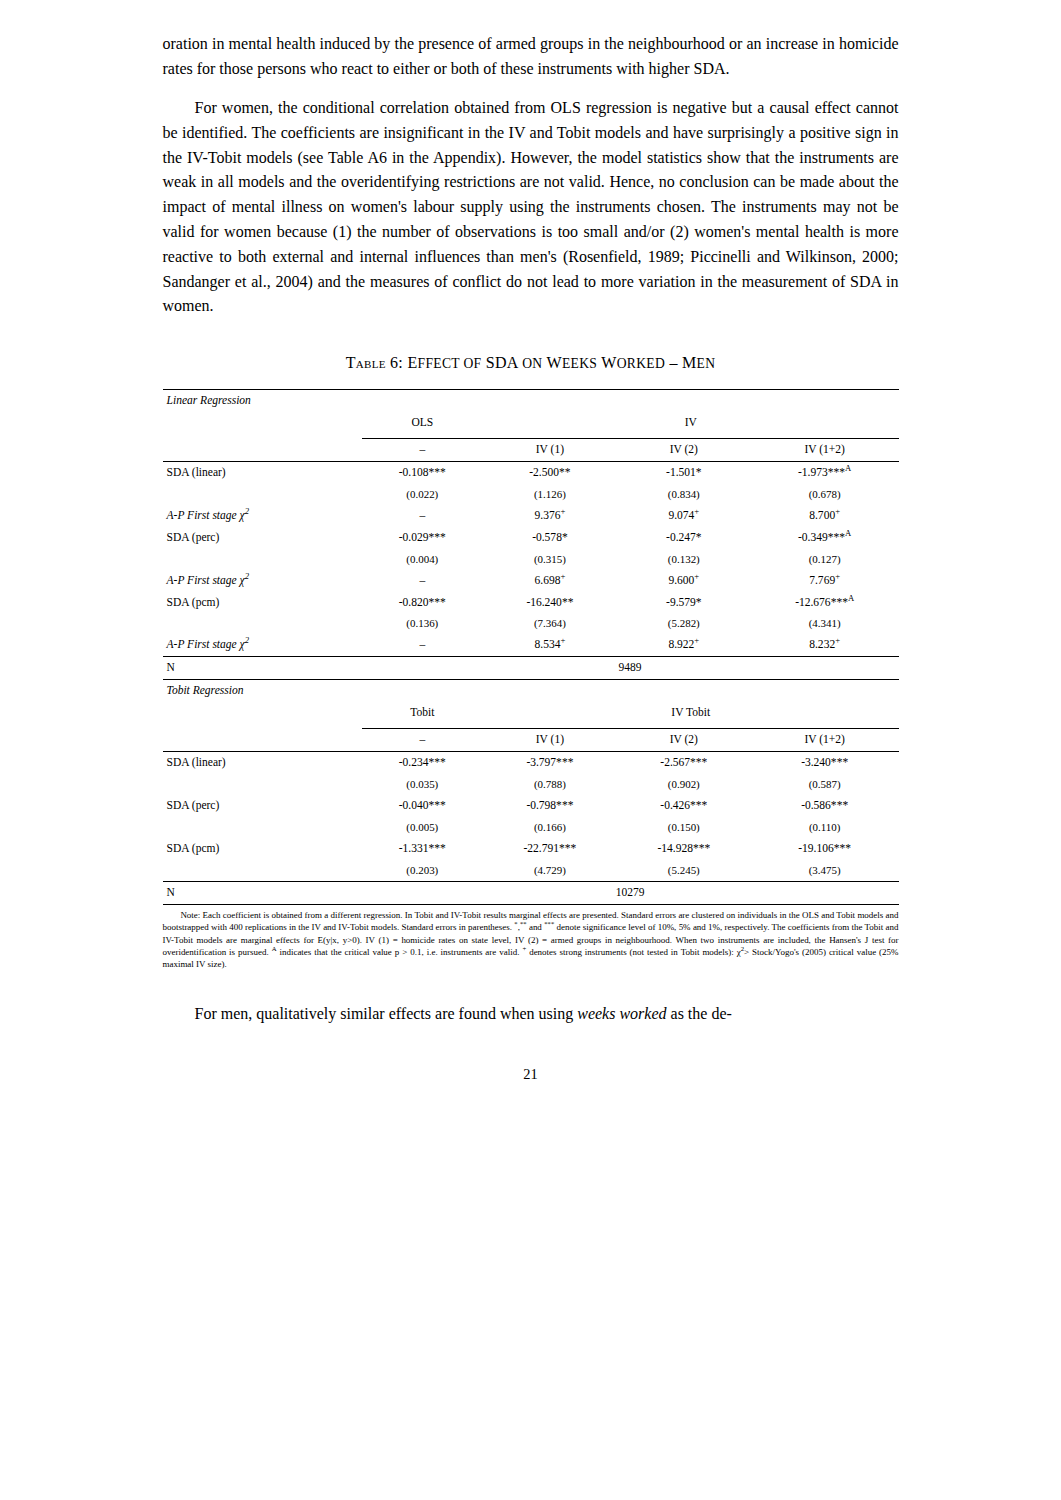oration in mental health induced by the presence of armed groups in the neighbourhood or an increase in homicide rates for those persons who react to either or both of these instruments with higher SDA.
For women, the conditional correlation obtained from OLS regression is negative but a causal effect cannot be identified. The coefficients are insignificant in the IV and Tobit models and have surprisingly a positive sign in the IV-Tobit models (see Table A6 in the Appendix). However, the model statistics show that the instruments are weak in all models and the overidentifying restrictions are not valid. Hence, no conclusion can be made about the impact of mental illness on women's labour supply using the instruments chosen. The instruments may not be valid for women because (1) the number of observations is too small and/or (2) women's mental health is more reactive to both external and internal influences than men's (Rosenfield, 1989; Piccinelli and Wilkinson, 2000; Sandanger et al., 2004) and the measures of conflict do not lead to more variation in the measurement of SDA in women.
Table 6: EFFECT OF SDA ON WEEKS WORKED – MEN
| Linear Regression |
| | OLS | IV |
| | – | IV (1) | IV (2) | IV (1+2) |
| SDA (linear) | -0.108*** | -2.500** | -1.501* | -1.973*** A |
| | (0.022) | (1.126) | (0.834) | (0.678) |
| A-P First stage χ 2 | – | 9.376 + | 9.074 + | 8.700 + |
| SDA (perc) | -0.029*** | -0.578* | -0.247* | -0.349*** A |
| | (0.004) | (0.315) | (0.132) | (0.127) |
| A-P First stage χ 2 | – | 6.698 + | 9.600 + | 7.769 + |
| SDA (pcm) | -0.820*** | -16.240** | -9.579* | -12.676*** A |
| | (0.136) | (7.364) | (5.282) | (4.341) |
| A-P First stage χ 2 | – | 8.534 + | 8.922 + | 8.232 + |
| N | 9489 |
| Tobit Regression |
| | Tobit | IV Tobit |
| | – | IV (1) | IV (2) | IV (1+2) |
| SDA (linear) | -0.234*** | -3.797*** | -2.567*** | -3.240*** |
| | (0.035) | (0.788) | (0.902) | (0.587) |
| SDA (perc) | -0.040*** | -0.798*** | -0.426*** | -0.586*** |
| | (0.005) | (0.166) | (0.150) | (0.110) |
| SDA (pcm) | -1.331*** | -22.791*** | -14.928*** | -19.106*** |
| | (0.203) | (4.729) | (5.245) | (3.475) |
| N | 10279 |
Note: Each coefficient is obtained from a different regression. In Tobit and IV-Tobit results marginal effects are presented. Standard errors are clustered on individuals in the OLS and Tobit models and bootstrapped with 400 replications in the IV and IV-Tobit models. Standard errors in parentheses. *,** and *** denote significance level of 10%, 5% and 1%, respectively. The coefficients from the Tobit and IV-Tobit models are marginal effects for E(y|x, y>0). IV (1) = homicide rates on state level, IV (2) = armed groups in neighbourhood. When two instruments are included, the Hansen's J test for overidentification is pursued. A indicates that the critical value p > 0.1, i.e. instruments are valid. + denotes strong instruments (not tested in Tobit models): χ2> Stock/Yogo's (2005) critical value (25% maximal IV size).
For men, qualitatively similar effects are found when using weeks worked as the de-
21